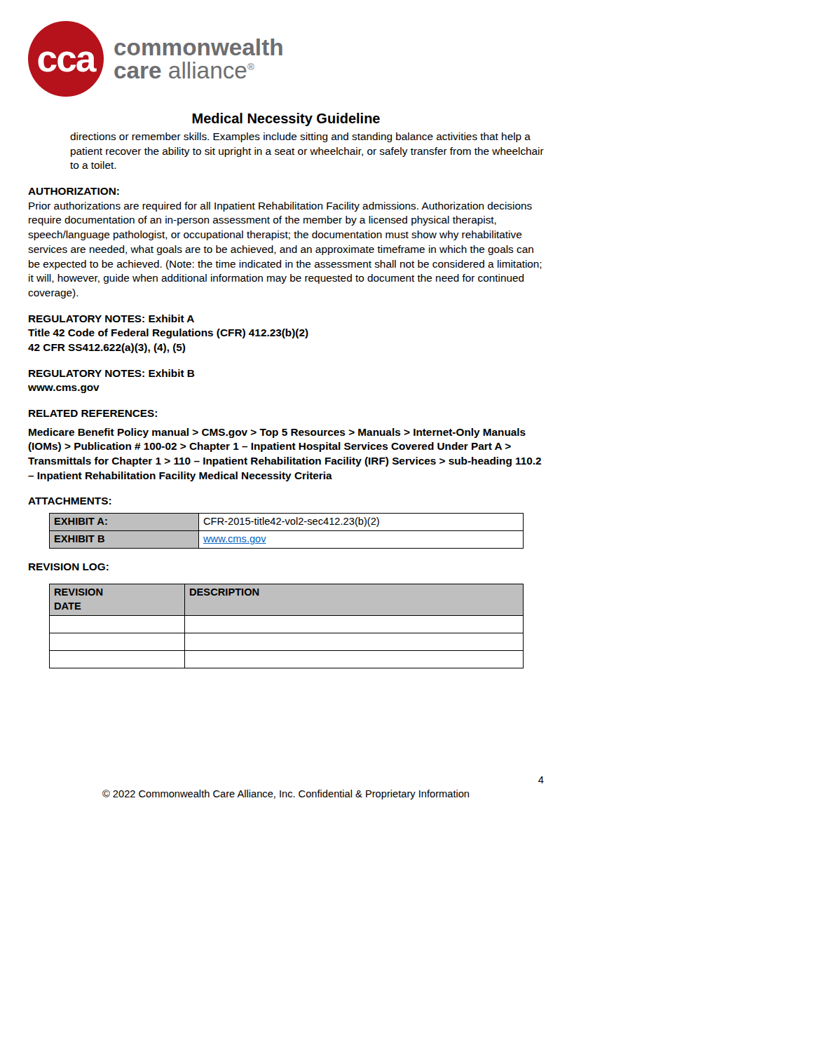cca
commonwealth care alliance®
Medical Necessity Guideline
directions or remember skills. Examples include sitting and standing balance activities that help a patient recover the ability to sit upright in a seat or wheelchair, or safely transfer from the wheelchair to a toilet.
AUTHORIZATION:
Prior authorizations are required for all Inpatient Rehabilitation Facility admissions. Authorization decisions require documentation of an in-person assessment of the member by a licensed physical therapist, speech/language pathologist, or occupational therapist; the documentation must show why rehabilitative services are needed, what goals are to be achieved, and an approximate timeframe in which the goals can be expected to be achieved. (Note: the time indicated in the assessment shall not be considered a limitation; it will, however, guide when additional information may be requested to document the need for continued coverage).
REGULATORY NOTES: Exhibit A
Title 42 Code of Federal Regulations (CFR) 412.23(b)(2)
42 CFR SS412.622(a)(3), (4), (5)
REGULATORY NOTES: Exhibit B
www.cms.gov
RELATED REFERENCES:
Medicare Benefit Policy manual > CMS.gov > Top 5 Resources > Manuals > Internet-Only Manuals (IOMs) > Publication # 100-02 > Chapter 1 – Inpatient Hospital Services Covered Under Part A > Transmittals for Chapter 1 > 110 – Inpatient Rehabilitation Facility (IRF) Services > sub-heading 110.2 – Inpatient Rehabilitation Facility Medical Necessity Criteria
ATTACHMENTS:
| EXHIBIT A: | CFR-2015-title42-vol2-sec412.23(b)(2) |
| EXHIBIT B | www.cms.gov |
REVISION LOG:
| REVISION DATE | DESCRIPTION |
| --- | --- |
4
© 2022 Commonwealth Care Alliance, Inc. Confidential & Proprietary Information